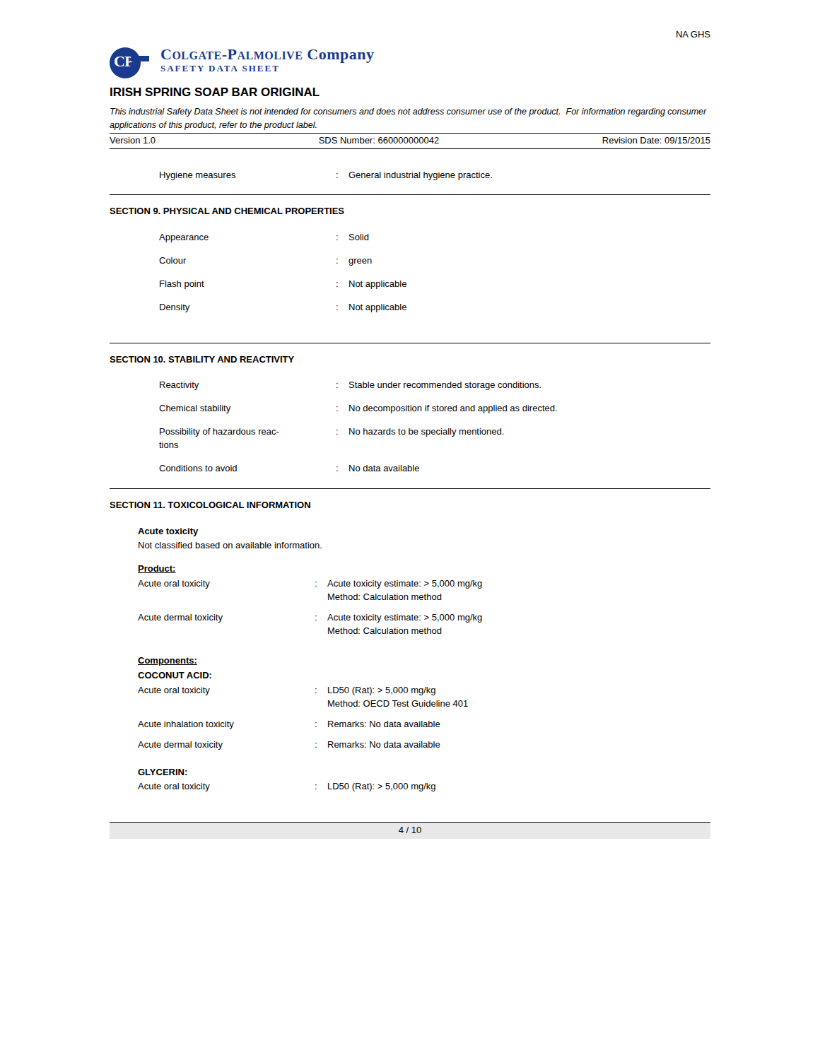NA GHS
CP
COLGATE-PALMOLIVE Company
SAFETY DATA SHEET
IRISH SPRING SOAP BAR ORIGINAL
This industrial Safety Data Sheet is not intended for consumers and does not address consumer use of the product. For information regarding consumer applications of this product, refer to the product label.
Version 1.0 SDS Number: 660000000042 Revision Date: 09/15/2015
Hygiene measures
:
General industrial hygiene practice.
SECTION 9. PHYSICAL AND CHEMICAL PROPERTIES
Appearance
:
Solid
Colour
:
green
Flash point
:
Not applicable
Density
:
Not applicable
SECTION 10. STABILITY AND REACTIVITY
Reactivity
:
Stable under recommended storage conditions.
Chemical stability
:
No decomposition if stored and applied as directed.
Possibility of hazardous reac-
tions
:
No hazards to be specially mentioned.
Conditions to avoid
:
No data available
SECTION 11. TOXICOLOGICAL INFORMATION
Acute toxicity
Not classified based on available information.
Product:
Acute oral toxicity
:
Acute toxicity estimate: > 5,000 mg/kgMethod: Calculation method
Acute dermal toxicity
:
Acute toxicity estimate: > 5,000 mg/kgMethod: Calculation method
Components:
COCONUT ACID:
Acute oral toxicity
:
LD50 (Rat): > 5,000 mg/kgMethod: OECD Test Guideline 401
Acute inhalation toxicity
:
Remarks: No data available
Acute dermal toxicity
:
Remarks: No data available
GLYCERIN:
Acute oral toxicity
:
LD50 (Rat): > 5,000 mg/kg
4 / 10